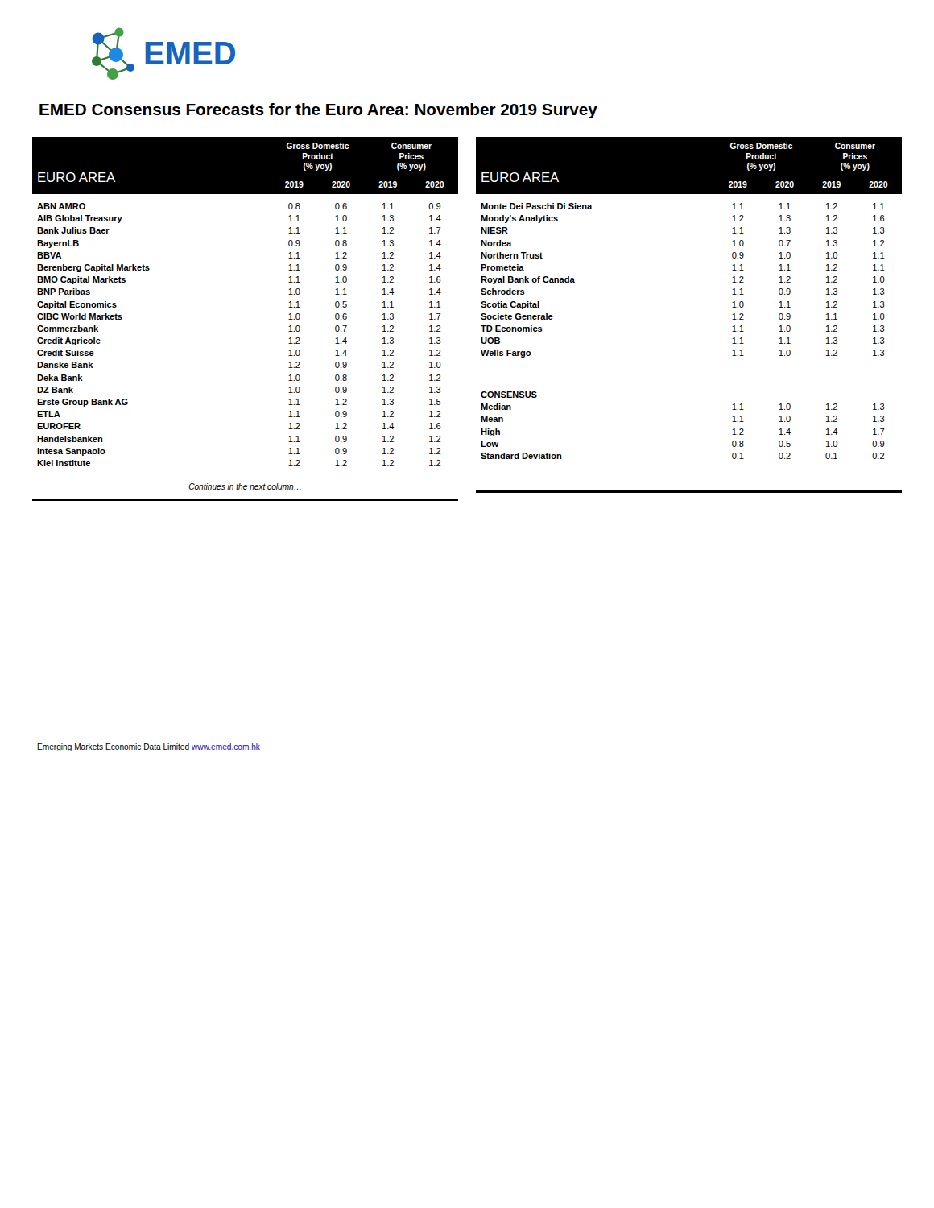EMED
EMED Consensus Forecasts for the Euro Area: November 2019 Survey
| EURO AREA | Gross Domestic Product (% yoy) | Consumer Prices (% yoy) |
| --- | --- | --- |
| 2019 | 2020 | 2019 | 2020 |
| ABN AMRO | 0.8 | 0.6 | 1.1 | 0.9 |
| AIB Global Treasury | 1.1 | 1.0 | 1.3 | 1.4 |
| Bank Julius Baer | 1.1 | 1.1 | 1.2 | 1.7 |
| BayernLB | 0.9 | 0.8 | 1.3 | 1.4 |
| BBVA | 1.1 | 1.2 | 1.2 | 1.4 |
| Berenberg Capital Markets | 1.1 | 0.9 | 1.2 | 1.4 |
| BMO Capital Markets | 1.1 | 1.0 | 1.2 | 1.6 |
| BNP Paribas | 1.0 | 1.1 | 1.4 | 1.4 |
| Capital Economics | 1.1 | 0.5 | 1.1 | 1.1 |
| CIBC World Markets | 1.0 | 0.6 | 1.3 | 1.7 |
| Commerzbank | 1.0 | 0.7 | 1.2 | 1.2 |
| Credit Agricole | 1.2 | 1.4 | 1.3 | 1.3 |
| Credit Suisse | 1.0 | 1.4 | 1.2 | 1.2 |
| Danske Bank | 1.2 | 0.9 | 1.2 | 1.0 |
| Deka Bank | 1.0 | 0.8 | 1.2 | 1.2 |
| DZ Bank | 1.0 | 0.9 | 1.2 | 1.3 |
| Erste Group Bank AG | 1.1 | 1.2 | 1.3 | 1.5 |
| ETLA | 1.1 | 0.9 | 1.2 | 1.2 |
| EUROFER | 1.2 | 1.2 | 1.4 | 1.6 |
| Handelsbanken | 1.1 | 0.9 | 1.2 | 1.2 |
| Intesa Sanpaolo | 1.1 | 0.9 | 1.2 | 1.2 |
| Kiel Institute | 1.2 | 1.2 | 1.2 | 1.2 |
Continues in the next column…
| EURO AREA | Gross Domestic Product (% yoy) | Consumer Prices (% yoy) |
| --- | --- | --- |
| 2019 | 2020 | 2019 | 2020 |
| Monte Dei Paschi Di Siena | 1.1 | 1.1 | 1.2 | 1.1 |
| Moody's Analytics | 1.2 | 1.3 | 1.2 | 1.6 |
| NIESR | 1.1 | 1.3 | 1.3 | 1.3 |
| Nordea | 1.0 | 0.7 | 1.3 | 1.2 |
| Northern Trust | 0.9 | 1.0 | 1.0 | 1.1 |
| Prometeia | 1.1 | 1.1 | 1.2 | 1.1 |
| Royal Bank of Canada | 1.2 | 1.2 | 1.2 | 1.0 |
| Schroders | 1.1 | 0.9 | 1.3 | 1.3 |
| Scotia Capital | 1.0 | 1.1 | 1.2 | 1.3 |
| Societe Generale | 1.2 | 0.9 | 1.1 | 1.0 |
| TD Economics | 1.1 | 1.0 | 1.2 | 1.3 |
| UOB | 1.1 | 1.1 | 1.3 | 1.3 |
| Wells Fargo | 1.1 | 1.0 | 1.2 | 1.3 |
| CONSENSUS | | | | |
| Median | 1.1 | 1.0 | 1.2 | 1.3 |
| Mean | 1.1 | 1.0 | 1.2 | 1.3 |
| High | 1.2 | 1.4 | 1.4 | 1.7 |
| Low | 0.8 | 0.5 | 1.0 | 0.9 |
| Standard Deviation | 0.1 | 0.2 | 0.1 | 0.2 |
Emerging Markets Economic Data Limited www.emed.com.hk